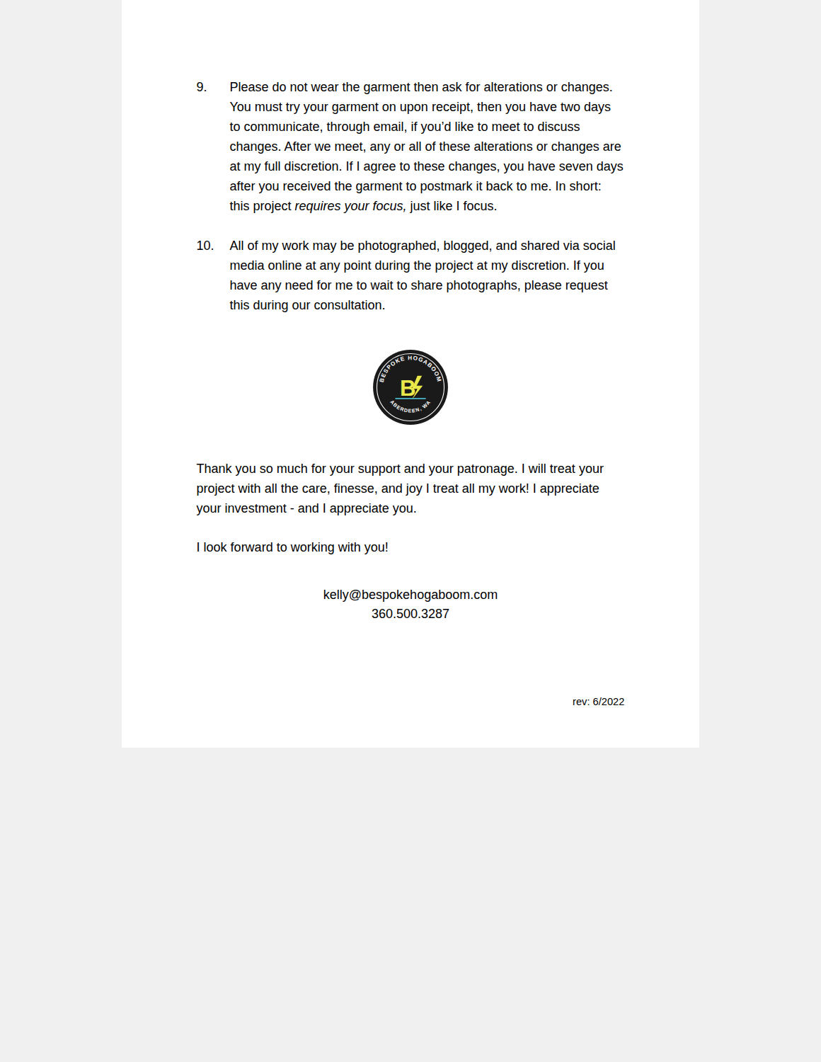9. Please do not wear the garment then ask for alterations or changes. You must try your garment on upon receipt, then you have two days to communicate, through email, if you’d like to meet to discuss changes. After we meet, any or all of these alterations or changes are at my full discretion. If I agree to these changes, you have seven days after you received the garment to postmark it back to me. In short: this project requires your focus, just like I focus.
10. All of my work may be photographed, blogged, and shared via social media online at any point during the project at my discretion. If you have any need for me to wait to share photographs, please request this during our consultation.
BESPOKE HOGABOOM ABERDEEN, WA B
Thank you so much for your support and your patronage. I will treat your project with all the care, finesse, and joy I treat all my work! I appreciate your investment - and I appreciate you.
I look forward to working with you!
kelly@bespokehogaboom.com
360.500.3287
rev: 6/2022